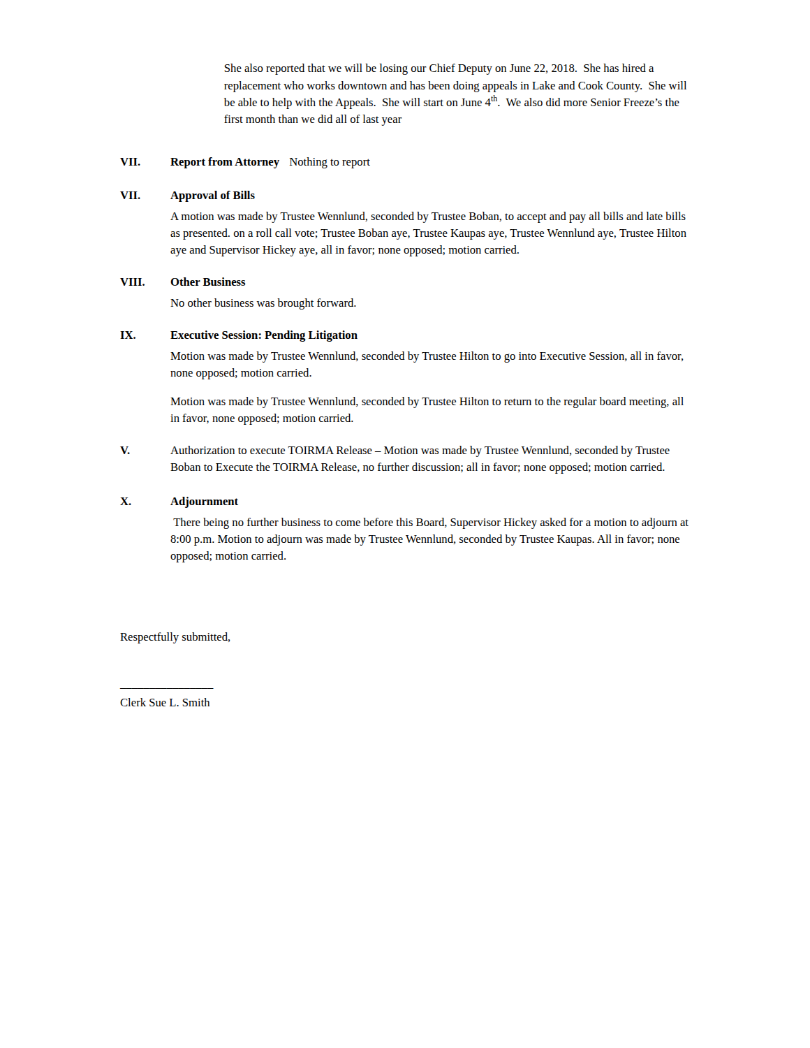She also reported that we will be losing our Chief Deputy on June 22, 2018. She has hired a replacement who works downtown and has been doing appeals in Lake and Cook County. She will be able to help with the Appeals. She will start on June 4th. We also did more Senior Freeze’s the first month than we did all of last year
VII.
Report from Attorney Nothing to report
VII.
Approval of Bills
A motion was made by Trustee Wennlund, seconded by Trustee Boban, to accept and pay all bills and late bills as presented. on a roll call vote; Trustee Boban aye, Trustee Kaupas aye, Trustee Wennlund aye, Trustee Hilton aye and Supervisor Hickey aye, all in favor; none opposed; motion carried.
VIII.
Other Business
No other business was brought forward.
IX.
Executive Session: Pending Litigation
Motion was made by Trustee Wennlund, seconded by Trustee Hilton to go into Executive Session, all in favor, none opposed; motion carried.
Motion was made by Trustee Wennlund, seconded by Trustee Hilton to return to the regular board meeting, all in favor, none opposed; motion carried.
V.
Authorization to execute TOIRMA Release – Motion was made by Trustee Wennlund, seconded by Trustee Boban to Execute the TOIRMA Release, no further discussion; all in favor; none opposed; motion carried.
X.
Adjournment
There being no further business to come before this Board, Supervisor Hickey asked for a motion to adjourn at 8:00 p.m. Motion to adjourn was made by Trustee Wennlund, seconded by Trustee Kaupas. All in favor; none opposed; motion carried.
Respectfully submitted,
________________
Clerk Sue L. Smith